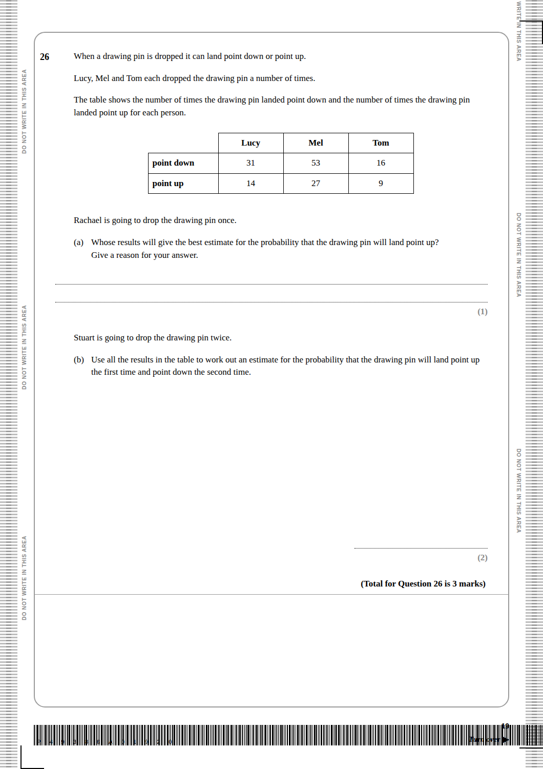DO NOT WRITE IN THIS AREA
DO NOT WRITE IN THIS AREA
DO NOT WRITE IN THIS AREA
DO NOT WRITE IN THIS AREA
DO NOT WRITE IN THIS AREA
DO NOT WRITE IN THIS AREA
26
When a drawing pin is dropped it can land point down or point up.
Lucy, Mel and Tom each dropped the drawing pin a number of times.
The table shows the number of times the drawing pin landed point down and the number of times the drawing pin landed point up for each person.
| | Lucy | Mel | Tom |
| --- | --- | --- | --- |
| point down | 31 | 53 | 16 |
| point up | 14 | 27 | 9 |
Rachael is going to drop the drawing pin once.
(a)
Whose results will give the best estimate for the probability that the drawing pin will land point up?
Give a reason for your answer.
(1)
Stuart is going to drop the drawing pin twice.
(b)
Use all the results in the table to work out an estimate for the probability that the drawing pin will land point up the first time and point down the second time.
(2)
(Total for Question 26 is 3 marks)
P 4 9 3 8 6 A 0 1 9 2 0
19
Turn over▶